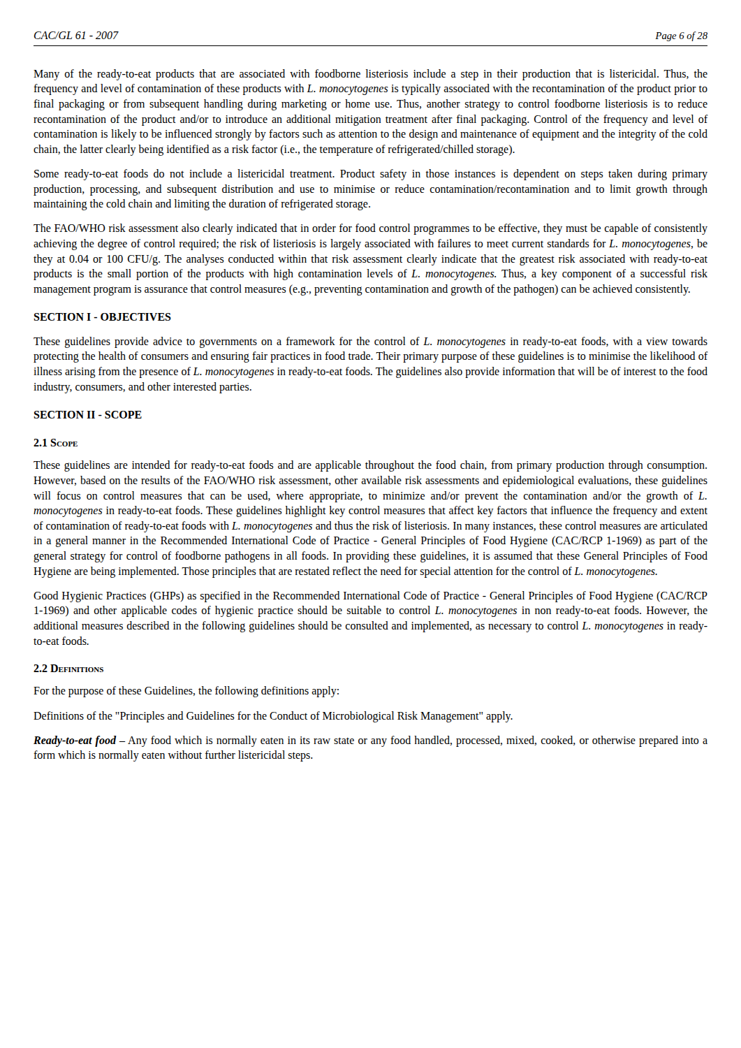CAC/GL 61 - 2007 Page 6 of 28
Many of the ready-to-eat products that are associated with foodborne listeriosis include a step in their production that is listericidal. Thus, the frequency and level of contamination of these products with L. monocytogenes is typically associated with the recontamination of the product prior to final packaging or from subsequent handling during marketing or home use. Thus, another strategy to control foodborne listeriosis is to reduce recontamination of the product and/or to introduce an additional mitigation treatment after final packaging. Control of the frequency and level of contamination is likely to be influenced strongly by factors such as attention to the design and maintenance of equipment and the integrity of the cold chain, the latter clearly being identified as a risk factor (i.e., the temperature of refrigerated/chilled storage).
Some ready-to-eat foods do not include a listericidal treatment. Product safety in those instances is dependent on steps taken during primary production, processing, and subsequent distribution and use to minimise or reduce contamination/recontamination and to limit growth through maintaining the cold chain and limiting the duration of refrigerated storage.
The FAO/WHO risk assessment also clearly indicated that in order for food control programmes to be effective, they must be capable of consistently achieving the degree of control required; the risk of listeriosis is largely associated with failures to meet current standards for L. monocytogenes, be they at 0.04 or 100 CFU/g. The analyses conducted within that risk assessment clearly indicate that the greatest risk associated with ready-to-eat products is the small portion of the products with high contamination levels of L. monocytogenes. Thus, a key component of a successful risk management program is assurance that control measures (e.g., preventing contamination and growth of the pathogen) can be achieved consistently.
SECTION I - OBJECTIVES
These guidelines provide advice to governments on a framework for the control of L. monocytogenes in ready-to-eat foods, with a view towards protecting the health of consumers and ensuring fair practices in food trade. Their primary purpose of these guidelines is to minimise the likelihood of illness arising from the presence of L. monocytogenes in ready-to-eat foods. The guidelines also provide information that will be of interest to the food industry, consumers, and other interested parties.
SECTION II - SCOPE
2.1 Scope
These guidelines are intended for ready-to-eat foods and are applicable throughout the food chain, from primary production through consumption. However, based on the results of the FAO/WHO risk assessment, other available risk assessments and epidemiological evaluations, these guidelines will focus on control measures that can be used, where appropriate, to minimize and/or prevent the contamination and/or the growth of L. monocytogenes in ready-to-eat foods. These guidelines highlight key control measures that affect key factors that influence the frequency and extent of contamination of ready-to-eat foods with L. monocytogenes and thus the risk of listeriosis. In many instances, these control measures are articulated in a general manner in the Recommended International Code of Practice - General Principles of Food Hygiene (CAC/RCP 1-1969) as part of the general strategy for control of foodborne pathogens in all foods. In providing these guidelines, it is assumed that these General Principles of Food Hygiene are being implemented. Those principles that are restated reflect the need for special attention for the control of L. monocytogenes.
Good Hygienic Practices (GHPs) as specified in the Recommended International Code of Practice - General Principles of Food Hygiene (CAC/RCP 1-1969) and other applicable codes of hygienic practice should be suitable to control L. monocytogenes in non ready-to-eat foods. However, the additional measures described in the following guidelines should be consulted and implemented, as necessary to control L. monocytogenes in ready-to-eat foods.
2.2 Definitions
For the purpose of these Guidelines, the following definitions apply:
Definitions of the "Principles and Guidelines for the Conduct of Microbiological Risk Management" apply.
Ready-to-eat food – Any food which is normally eaten in its raw state or any food handled, processed, mixed, cooked, or otherwise prepared into a form which is normally eaten without further listericidal steps.